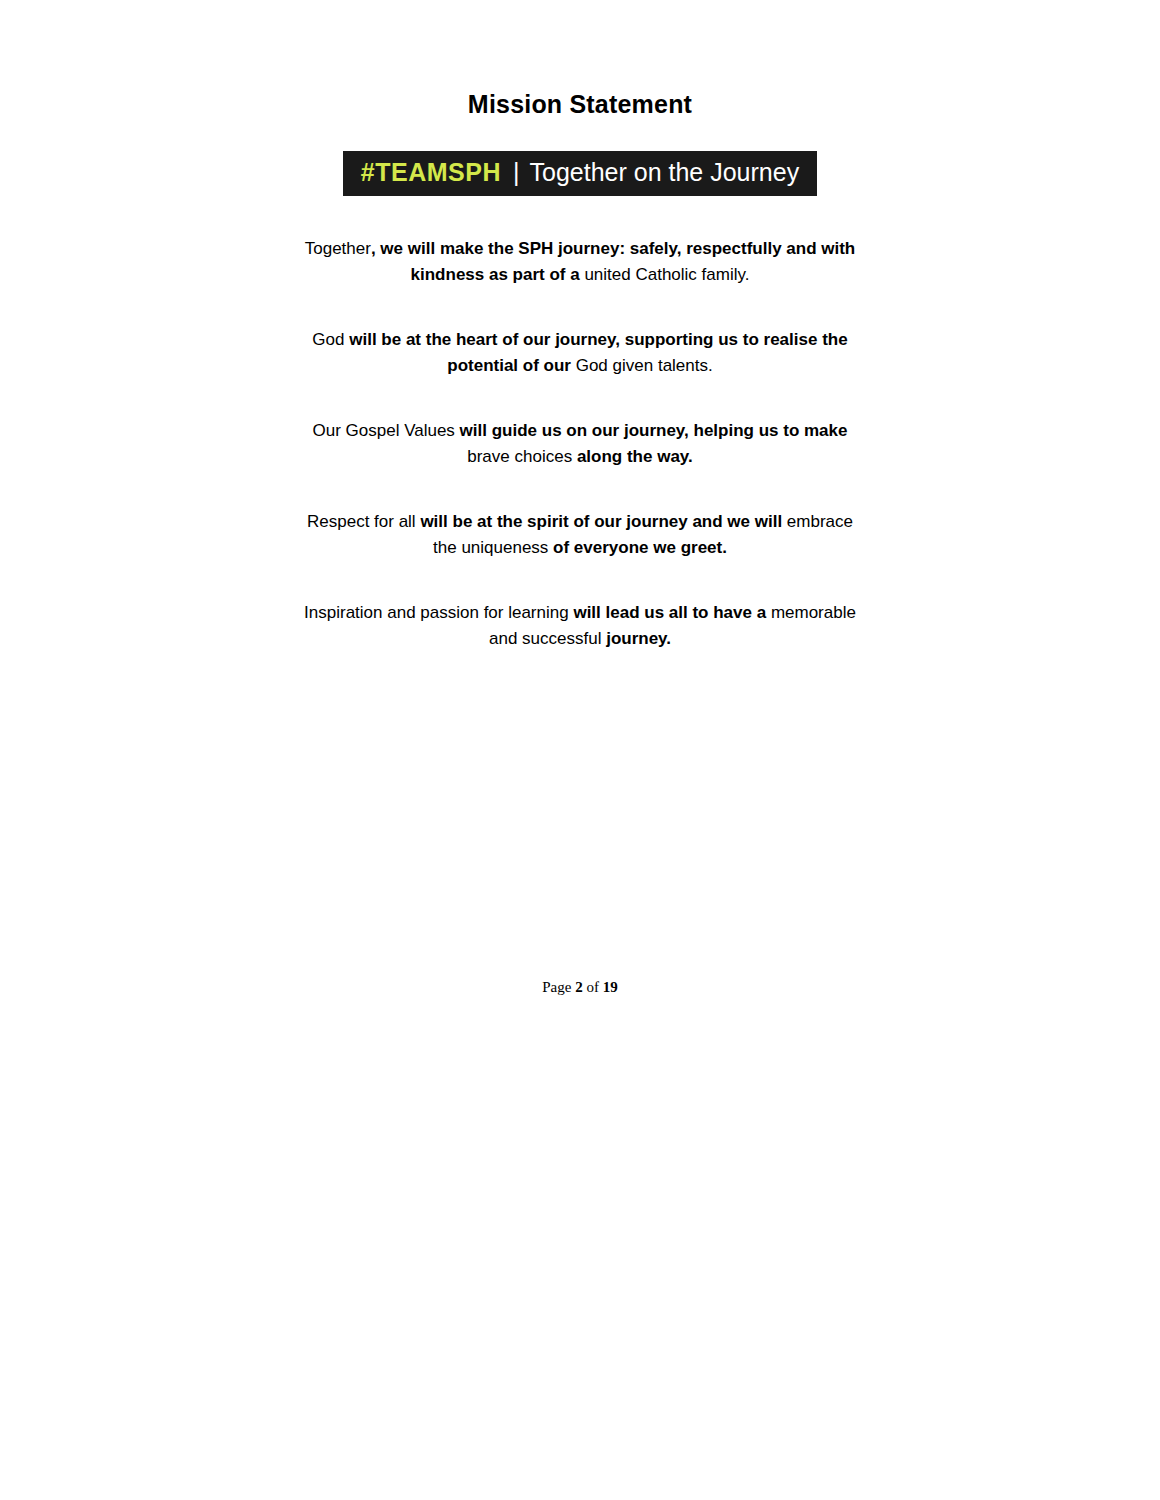Mission Statement
#TEAMSPH|Together on the Journey
Together, we will make the SPH journey: safely, respectfully and with kindness as part of a united Catholic family.
God will be at the heart of our journey, supporting us to realise the potential of our God given talents.
Our Gospel Values will guide us on our journey, helping us to make brave choices along the way.
Respect for all will be at the spirit of our journey and we will embrace the uniqueness of everyone we greet.
Inspiration and passion for learning will lead us all to have a memorable and successful journey.
Page 2 of 19